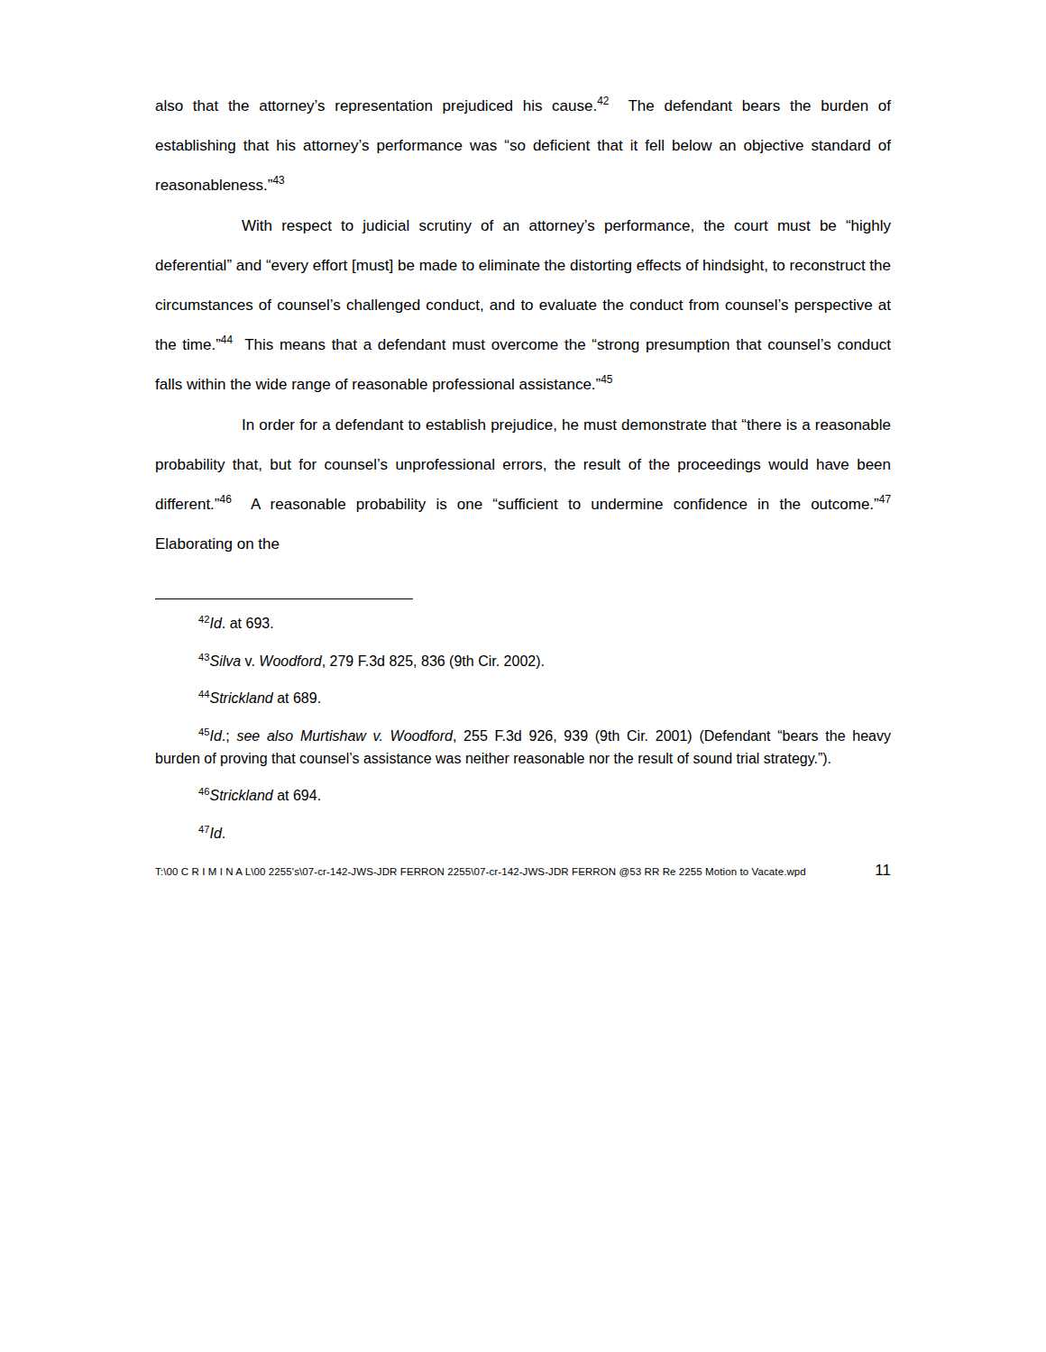also that the attorney’s representation prejudiced his cause.42 The defendant bears the burden of establishing that his attorney’s performance was “so deficient that it fell below an objective standard of reasonableness.”43
With respect to judicial scrutiny of an attorney’s performance, the court must be “highly deferential” and “every effort [must] be made to eliminate the distorting effects of hindsight, to reconstruct the circumstances of counsel’s challenged conduct, and to evaluate the conduct from counsel’s perspective at the time.”44 This means that a defendant must overcome the “strong presumption that counsel’s conduct falls within the wide range of reasonable professional assistance.”45
In order for a defendant to establish prejudice, he must demonstrate that “there is a reasonable probability that, but for counsel’s unprofessional errors, the result of the proceedings would have been different.”46 A reasonable probability is one “sufficient to undermine confidence in the outcome.”47 Elaborating on the
42Id. at 693.
43Silva v. Woodford, 279 F.3d 825, 836 (9th Cir. 2002).
44Strickland at 689.
45Id.; see also Murtishaw v. Woodford, 255 F.3d 926, 939 (9th Cir. 2001) (Defendant “bears the heavy burden of proving that counsel’s assistance was neither reasonable nor the result of sound trial strategy.”).
46Strickland at 694.
47Id.
T:\00 C R I M I N A L\00 2255's\07-cr-142-JWS-JDR FERRON 2255\07-cr-142-JWS-JDR FERRON @53 RR Re 2255 Motion to Vacate.wpd 11